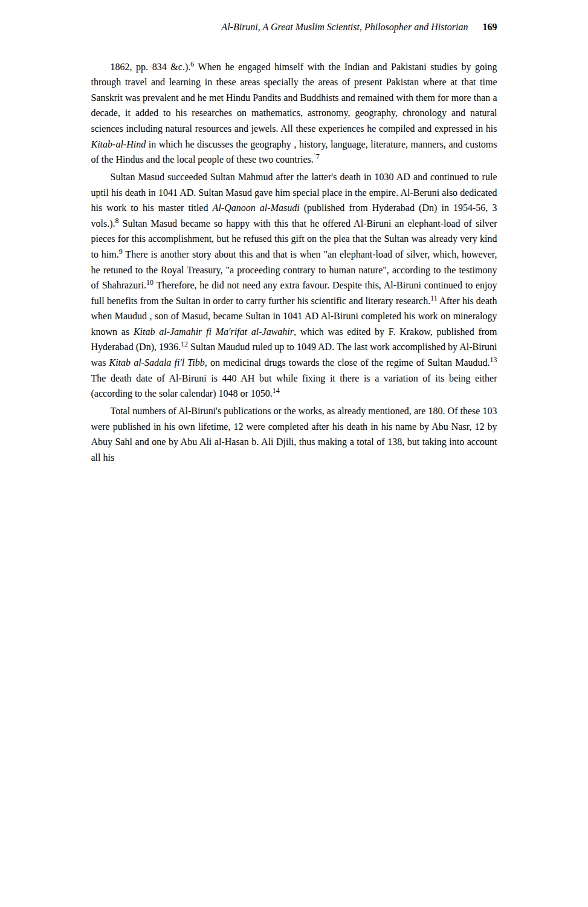Al-Biruni, A Great Muslim Scientist, Philosopher and Historian 169
1862, pp. 834 &c.).6 When he engaged himself with the Indian and Pakistani studies by going through travel and learning in these areas specially the areas of present Pakistan where at that time Sanskrit was prevalent and he met Hindu Pandits and Buddhists and remained with them for more than a decade, it added to his researches on mathematics, astronomy, geography, chronology and natural sciences including natural resources and jewels. All these experiences he compiled and expressed in his Kitab-al-Hind in which he discusses the geography , history, language, literature, manners, and customs of the Hindus and the local people of these two countries.`7
Sultan Masud succeeded Sultan Mahmud after the latter's death in 1030 AD and continued to rule uptil his death in 1041 AD. Sultan Masud gave him special place in the empire. Al-Beruni also dedicated his work to his master titled Al-Qanoon al-Masudi (published from Hyderabad (Dn) in 1954-56, 3 vols.).8 Sultan Masud became so happy with this that he offered Al-Biruni an elephant-load of silver pieces for this accomplishment, but he refused this gift on the plea that the Sultan was already very kind to him.9 There is another story about this and that is when "an elephant-load of silver, which, however, he retuned to the Royal Treasury, "a proceeding contrary to human nature", according to the testimony of Shahrazuri.10 Therefore, he did not need any extra favour. Despite this, Al-Biruni continued to enjoy full benefits from the Sultan in order to carry further his scientific and literary research.11 After his death when Maudud , son of Masud, became Sultan in 1041 AD Al-Biruni completed his work on mineralogy known as Kitab al-Jamahir fi Ma'rifat al-Jawahir, which was edited by F. Krakow, published from Hyderabad (Dn), 1936.12 Sultan Maudud ruled up to 1049 AD. The last work accomplished by Al-Biruni was Kitab al-Sadala fi'l Tibb, on medicinal drugs towards the close of the regime of Sultan Maudud.13 The death date of Al-Biruni is 440 AH but while fixing it there is a variation of its being either (according to the solar calendar) 1048 or 1050.14
Total numbers of Al-Biruni's publications or the works, as already mentioned, are 180. Of these 103 were published in his own lifetime, 12 were completed after his death in his name by Abu Nasr, 12 by Abuy Sahl and one by Abu Ali al-Hasan b. Ali Djili, thus making a total of 138, but taking into account all his